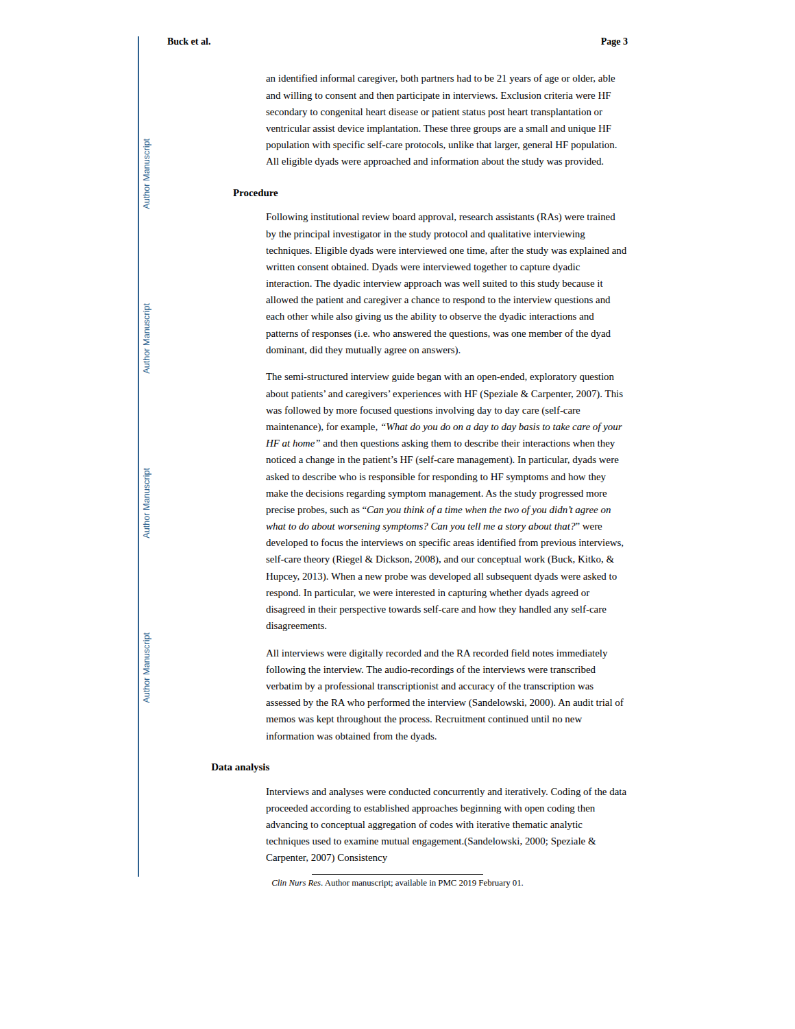Author Manuscript
Author Manuscript
Author Manuscript
Author Manuscript
Buck et al. Page 3
an identified informal caregiver, both partners had to be 21 years of age or older, able and willing to consent and then participate in interviews. Exclusion criteria were HF secondary to congenital heart disease or patient status post heart transplantation or ventricular assist device implantation. These three groups are a small and unique HF population with specific self-care protocols, unlike that larger, general HF population. All eligible dyads were approached and information about the study was provided.
Procedure
Following institutional review board approval, research assistants (RAs) were trained by the principal investigator in the study protocol and qualitative interviewing techniques. Eligible dyads were interviewed one time, after the study was explained and written consent obtained. Dyads were interviewed together to capture dyadic interaction. The dyadic interview approach was well suited to this study because it allowed the patient and caregiver a chance to respond to the interview questions and each other while also giving us the ability to observe the dyadic interactions and patterns of responses (i.e. who answered the questions, was one member of the dyad dominant, did they mutually agree on answers).
The semi-structured interview guide began with an open-ended, exploratory question about patients’ and caregivers’ experiences with HF (Speziale & Carpenter, 2007). This was followed by more focused questions involving day to day care (self-care maintenance), for example, “What do you do on a day to day basis to take care of your HF at home” and then questions asking them to describe their interactions when they noticed a change in the patient’s HF (self-care management). In particular, dyads were asked to describe who is responsible for responding to HF symptoms and how they make the decisions regarding symptom management. As the study progressed more precise probes, such as “Can you think of a time when the two of you didn’t agree on what to do about worsening symptoms? Can you tell me a story about that?” were developed to focus the interviews on specific areas identified from previous interviews, self-care theory (Riegel & Dickson, 2008), and our conceptual work (Buck, Kitko, & Hupcey, 2013). When a new probe was developed all subsequent dyads were asked to respond. In particular, we were interested in capturing whether dyads agreed or disagreed in their perspective towards self-care and how they handled any self-care disagreements.
All interviews were digitally recorded and the RA recorded field notes immediately following the interview. The audio-recordings of the interviews were transcribed verbatim by a professional transcriptionist and accuracy of the transcription was assessed by the RA who performed the interview (Sandelowski, 2000). An audit trial of memos was kept throughout the process. Recruitment continued until no new information was obtained from the dyads.
Data analysis
Interviews and analyses were conducted concurrently and iteratively. Coding of the data proceeded according to established approaches beginning with open coding then advancing to conceptual aggregation of codes with iterative thematic analytic techniques used to examine mutual engagement.(Sandelowski, 2000; Speziale & Carpenter, 2007) Consistency
Clin Nurs Res. Author manuscript; available in PMC 2019 February 01.